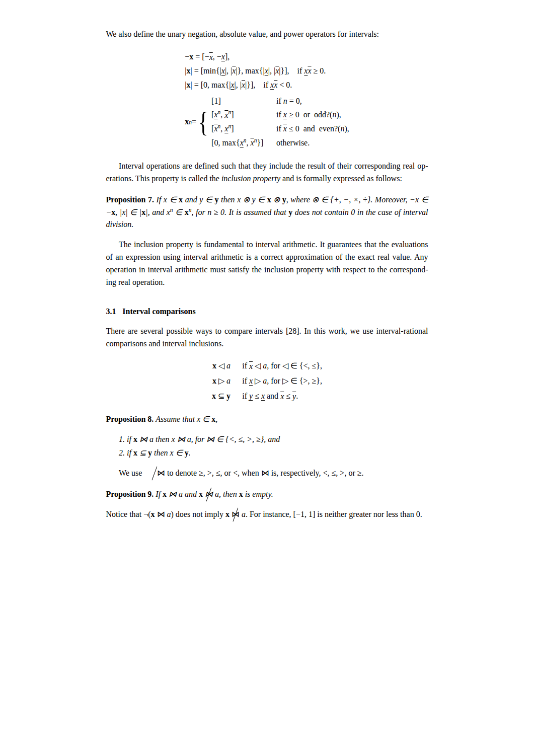We also define the unary negation, absolute value, and power operators for intervals:
−x = [−x, −x],
|x| = [min{|x|, |x|}, max{|x|, |x|}], if xx ≥ 0.
|x| = [0, max{|x|, |x|}], if xx < 0.
xn = { [1] if n = 0, [xn, xn] if x ≥ 0 or odd?(n), [xn, xn] if x ≤ 0 and even?(n), [0, max{xn, xn}] otherwise.
Interval operations are defined such that they include the result of their corresponding real operations. This property is called the inclusion property and is formally expressed as follows:
Proposition 7. If x ∈ x and y ∈ y then x ⊗ y ∈ x ⊗ y, where ⊗ ∈ {+, −, ×, ÷}. Moreover, −x ∈ −x, |x| ∈ |x|, and xn ∈ xn, for n ≥ 0. It is assumed that y does not contain 0 in the case of interval division.
The inclusion property is fundamental to interval arithmetic. It guarantees that the evaluations of an expression using interval arithmetic is a correct approximation of the exact real value. Any operation in interval arithmetic must satisfy the inclusion property with respect to the corresponding real operation.
3.1 Interval comparisons
There are several possible ways to compare intervals [28]. In this work, we use interval-rational comparisons and interval inclusions.
| x ◁ a | if x ◁ a , for ◁ ∈ {<, ≤}, |
| x ▷ a | if x ▷ a , for ▷ ∈ {>, ≥}, |
| x ⊆ y | if y ≤ x and x ≤ y . |
Proposition 8. Assume that x ∈ x,
if x ⋈ a then x ⋈ a, for ⋈ ∈ {<, ≤, >, ≥}, and
if x ⊆ y then x ∈ y.
We use ⋈ to denote ≥, >, ≤, or <, when ⋈ is, respectively, <, ≤, >, or ≥.
Proposition 9. If x ⋈ a and x ⋈ a, then x is empty.
Notice that ¬(x ⋈ a) does not imply x ⋈ a. For instance, [−1, 1] is neither greater nor less than 0.